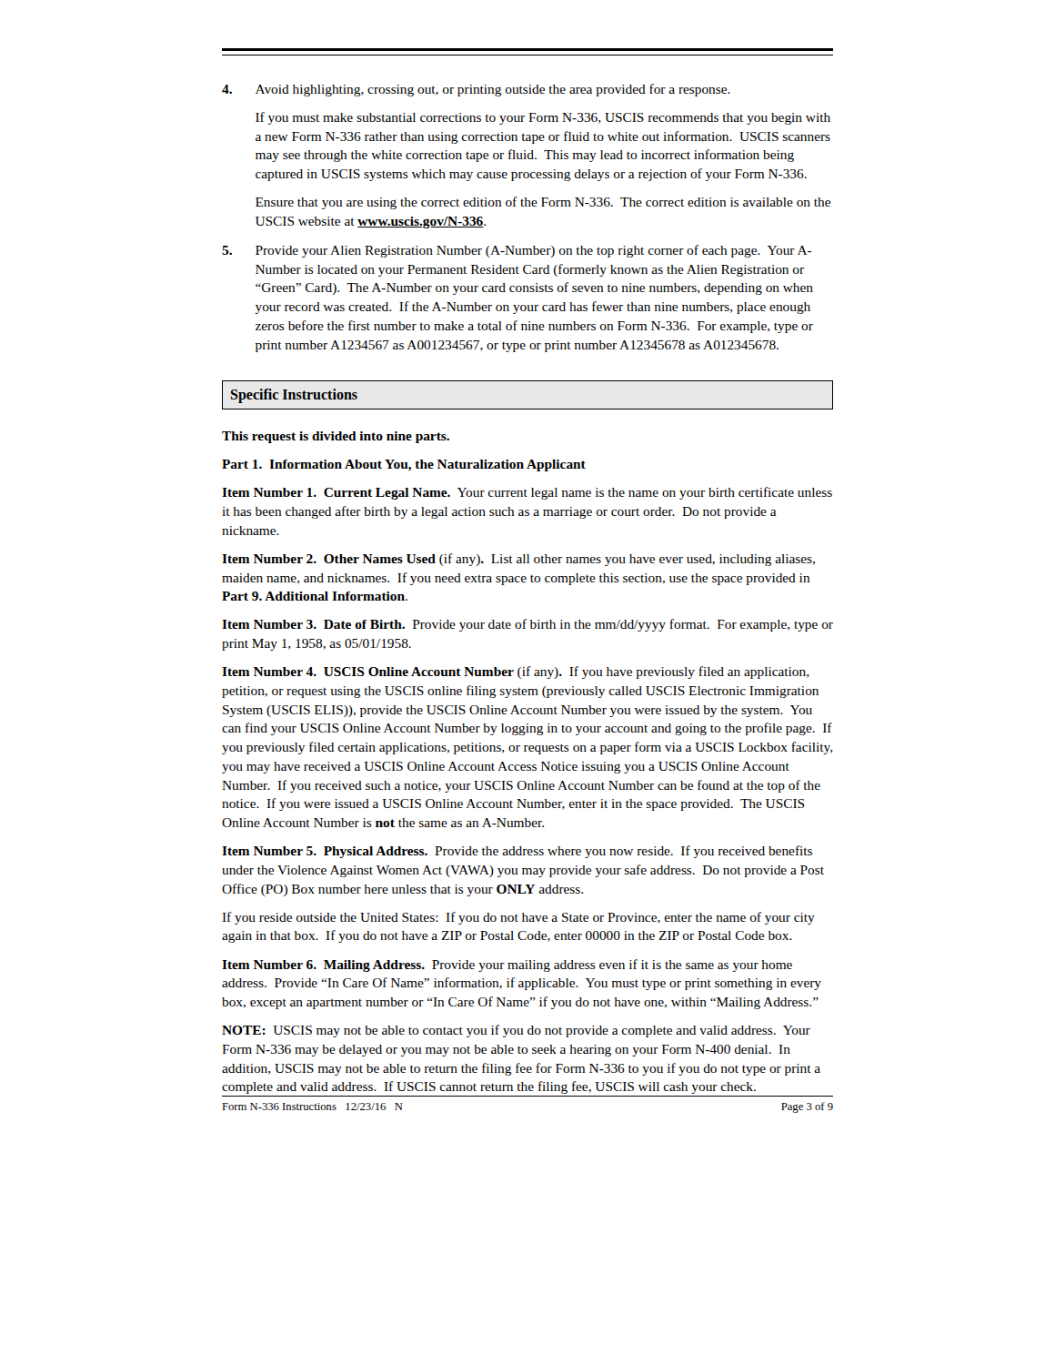4. Avoid highlighting, crossing out, or printing outside the area provided for a response.
If you must make substantial corrections to your Form N-336, USCIS recommends that you begin with a new Form N-336 rather than using correction tape or fluid to white out information. USCIS scanners may see through the white correction tape or fluid. This may lead to incorrect information being captured in USCIS systems which may cause processing delays or a rejection of your Form N-336.
Ensure that you are using the correct edition of the Form N-336. The correct edition is available on the USCIS website at www.uscis.gov/N-336.
5. Provide your Alien Registration Number (A-Number) on the top right corner of each page. Your A-Number is located on your Permanent Resident Card (formerly known as the Alien Registration or “Green” Card). The A-Number on your card consists of seven to nine numbers, depending on when your record was created. If the A-Number on your card has fewer than nine numbers, place enough zeros before the first number to make a total of nine numbers on Form N-336. For example, type or print number A1234567 as A001234567, or type or print number A12345678 as A012345678.
Specific Instructions
This request is divided into nine parts.
Part 1. Information About You, the Naturalization Applicant
Item Number 1. Current Legal Name. Your current legal name is the name on your birth certificate unless it has been changed after birth by a legal action such as a marriage or court order. Do not provide a nickname.
Item Number 2. Other Names Used (if any). List all other names you have ever used, including aliases, maiden name, and nicknames. If you need extra space to complete this section, use the space provided in Part 9. Additional Information.
Item Number 3. Date of Birth. Provide your date of birth in the mm/dd/yyyy format. For example, type or print May 1, 1958, as 05/01/1958.
Item Number 4. USCIS Online Account Number (if any). If you have previously filed an application, petition, or request using the USCIS online filing system (previously called USCIS Electronic Immigration System (USCIS ELIS)), provide the USCIS Online Account Number you were issued by the system. You can find your USCIS Online Account Number by logging in to your account and going to the profile page. If you previously filed certain applications, petitions, or requests on a paper form via a USCIS Lockbox facility, you may have received a USCIS Online Account Access Notice issuing you a USCIS Online Account Number. If you received such a notice, your USCIS Online Account Number can be found at the top of the notice. If you were issued a USCIS Online Account Number, enter it in the space provided. The USCIS Online Account Number is not the same as an A-Number.
Item Number 5. Physical Address. Provide the address where you now reside. If you received benefits under the Violence Against Women Act (VAWA) you may provide your safe address. Do not provide a Post Office (PO) Box number here unless that is your ONLY address.
If you reside outside the United States: If you do not have a State or Province, enter the name of your city again in that box. If you do not have a ZIP or Postal Code, enter 00000 in the ZIP or Postal Code box.
Item Number 6. Mailing Address. Provide your mailing address even if it is the same as your home address. Provide “In Care Of Name” information, if applicable. You must type or print something in every box, except an apartment number or “In Care Of Name” if you do not have one, within “Mailing Address.”
NOTE: USCIS may not be able to contact you if you do not provide a complete and valid address. Your Form N-336 may be delayed or you may not be able to seek a hearing on your Form N-400 denial. In addition, USCIS may not be able to return the filing fee for Form N-336 to you if you do not type or print a complete and valid address. If USCIS cannot return the filing fee, USCIS will cash your check.
Form N-336 Instructions 12/23/16 N Page 3 of 9